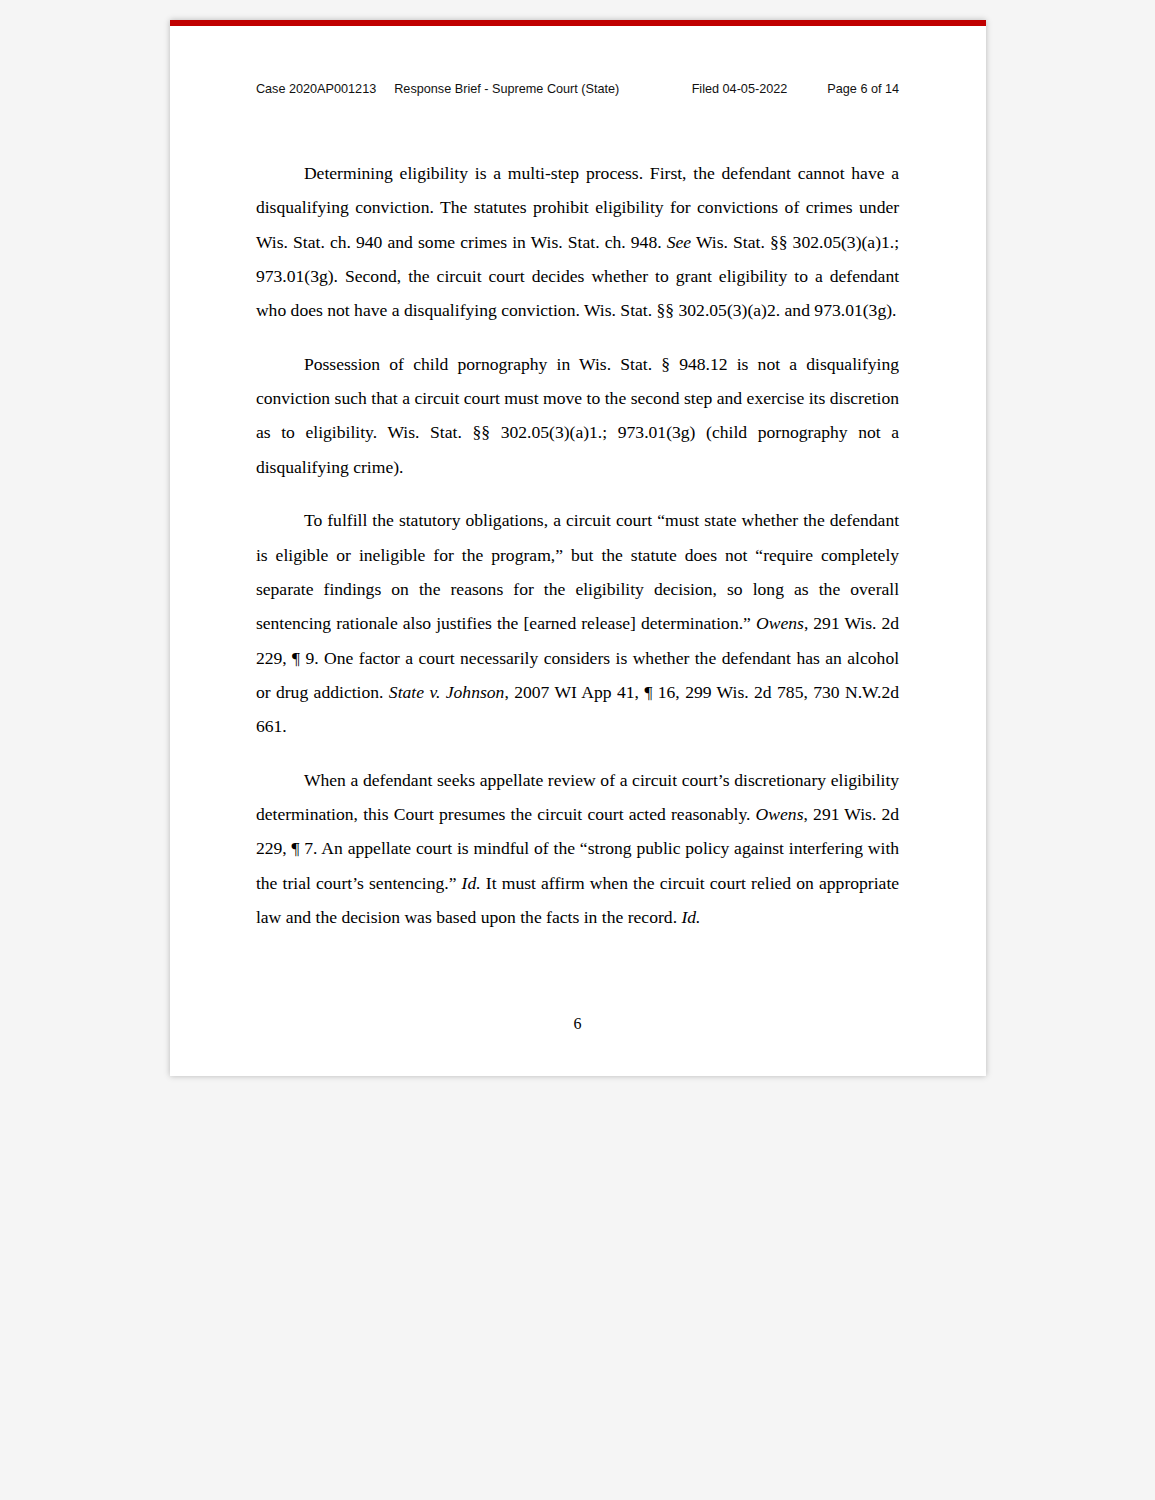Case 2020AP001213 Response Brief - Supreme Court (State) Filed 04-05-2022 Page 6 of 14
Determining eligibility is a multi-step process. First, the defendant cannot have a disqualifying conviction. The statutes prohibit eligibility for convictions of crimes under Wis. Stat. ch. 940 and some crimes in Wis. Stat. ch. 948. See Wis. Stat. §§ 302.05(3)(a)1.; 973.01(3g). Second, the circuit court decides whether to grant eligibility to a defendant who does not have a disqualifying conviction. Wis. Stat. §§ 302.05(3)(a)2. and 973.01(3g).
Possession of child pornography in Wis. Stat. § 948.12 is not a disqualifying conviction such that a circuit court must move to the second step and exercise its discretion as to eligibility. Wis. Stat. §§ 302.05(3)(a)1.; 973.01(3g) (child pornography not a disqualifying crime).
To fulfill the statutory obligations, a circuit court “must state whether the defendant is eligible or ineligible for the program,” but the statute does not “require completely separate findings on the reasons for the eligibility decision, so long as the overall sentencing rationale also justifies the [earned release] determination.” Owens, 291 Wis. 2d 229, ¶ 9. One factor a court necessarily considers is whether the defendant has an alcohol or drug addiction. State v. Johnson, 2007 WI App 41, ¶ 16, 299 Wis. 2d 785, 730 N.W.2d 661.
When a defendant seeks appellate review of a circuit court’s discretionary eligibility determination, this Court presumes the circuit court acted reasonably. Owens, 291 Wis. 2d 229, ¶ 7. An appellate court is mindful of the “strong public policy against interfering with the trial court’s sentencing.” Id. It must affirm when the circuit court relied on appropriate law and the decision was based upon the facts in the record. Id.
6